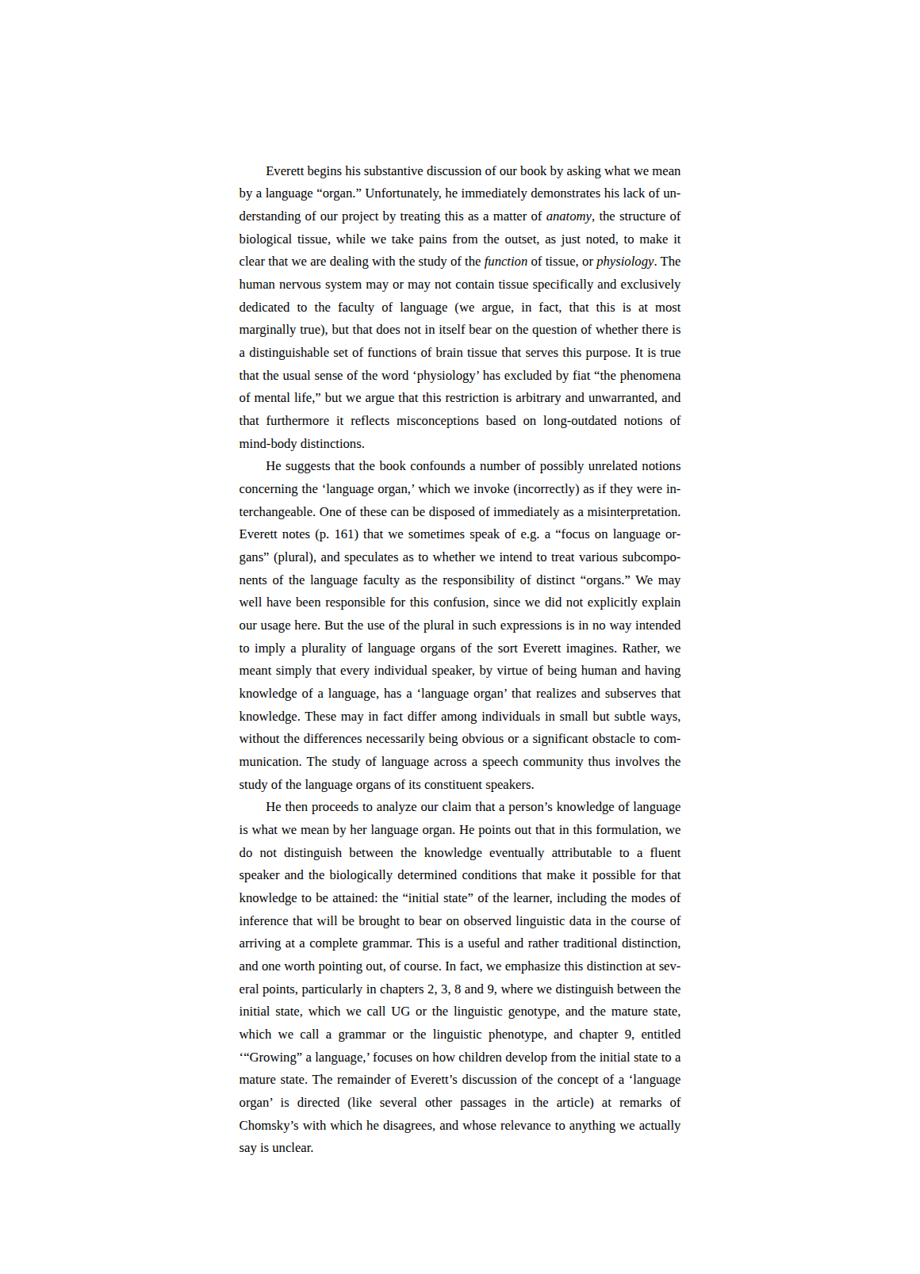Everett begins his substantive discussion of our book by asking what we mean by a language “organ.” Unfortunately, he immediately demonstrates his lack of understanding of our project by treating this as a matter of anatomy, the structure of biological tissue, while we take pains from the outset, as just noted, to make it clear that we are dealing with the study of the function of tissue, or physiology. The human nervous system may or may not contain tissue specifically and exclusively dedicated to the faculty of language (we argue, in fact, that this is at most marginally true), but that does not in itself bear on the question of whether there is a distinguishable set of functions of brain tissue that serves this purpose. It is true that the usual sense of the word ‘physiology’ has excluded by fiat “the phenomena of mental life,” but we argue that this restriction is arbitrary and unwarranted, and that furthermore it reflects misconceptions based on long-outdated notions of mind-body distinctions.
He suggests that the book confounds a number of possibly unrelated notions concerning the ‘language organ,’ which we invoke (incorrectly) as if they were interchangeable. One of these can be disposed of immediately as a misinterpretation. Everett notes (p. 161) that we sometimes speak of e.g. a “focus on language organs” (plural), and speculates as to whether we intend to treat various subcomponents of the language faculty as the responsibility of distinct “organs.” We may well have been responsible for this confusion, since we did not explicitly explain our usage here. But the use of the plural in such expressions is in no way intended to imply a plurality of language organs of the sort Everett imagines. Rather, we meant simply that every individual speaker, by virtue of being human and having knowledge of a language, has a ‘language organ’ that realizes and subserves that knowledge. These may in fact differ among individuals in small but subtle ways, without the differences necessarily being obvious or a significant obstacle to communication. The study of language across a speech community thus involves the study of the language organs of its constituent speakers.
He then proceeds to analyze our claim that a person’s knowledge of language is what we mean by her language organ. He points out that in this formulation, we do not distinguish between the knowledge eventually attributable to a fluent speaker and the biologically determined conditions that make it possible for that knowledge to be attained: the “initial state” of the learner, including the modes of inference that will be brought to bear on observed linguistic data in the course of arriving at a complete grammar. This is a useful and rather traditional distinction, and one worth pointing out, of course. In fact, we emphasize this distinction at several points, particularly in chapters 2, 3, 8 and 9, where we distinguish between the initial state, which we call UG or the linguistic genotype, and the mature state, which we call a grammar or the linguistic phenotype, and chapter 9, entitled ‘“Growing” a language,’ focuses on how children develop from the initial state to a mature state. The remainder of Everett’s discussion of the concept of a ‘language organ’ is directed (like several other passages in the article) at remarks of Chomsky’s with which he disagrees, and whose relevance to anything we actually say is unclear.